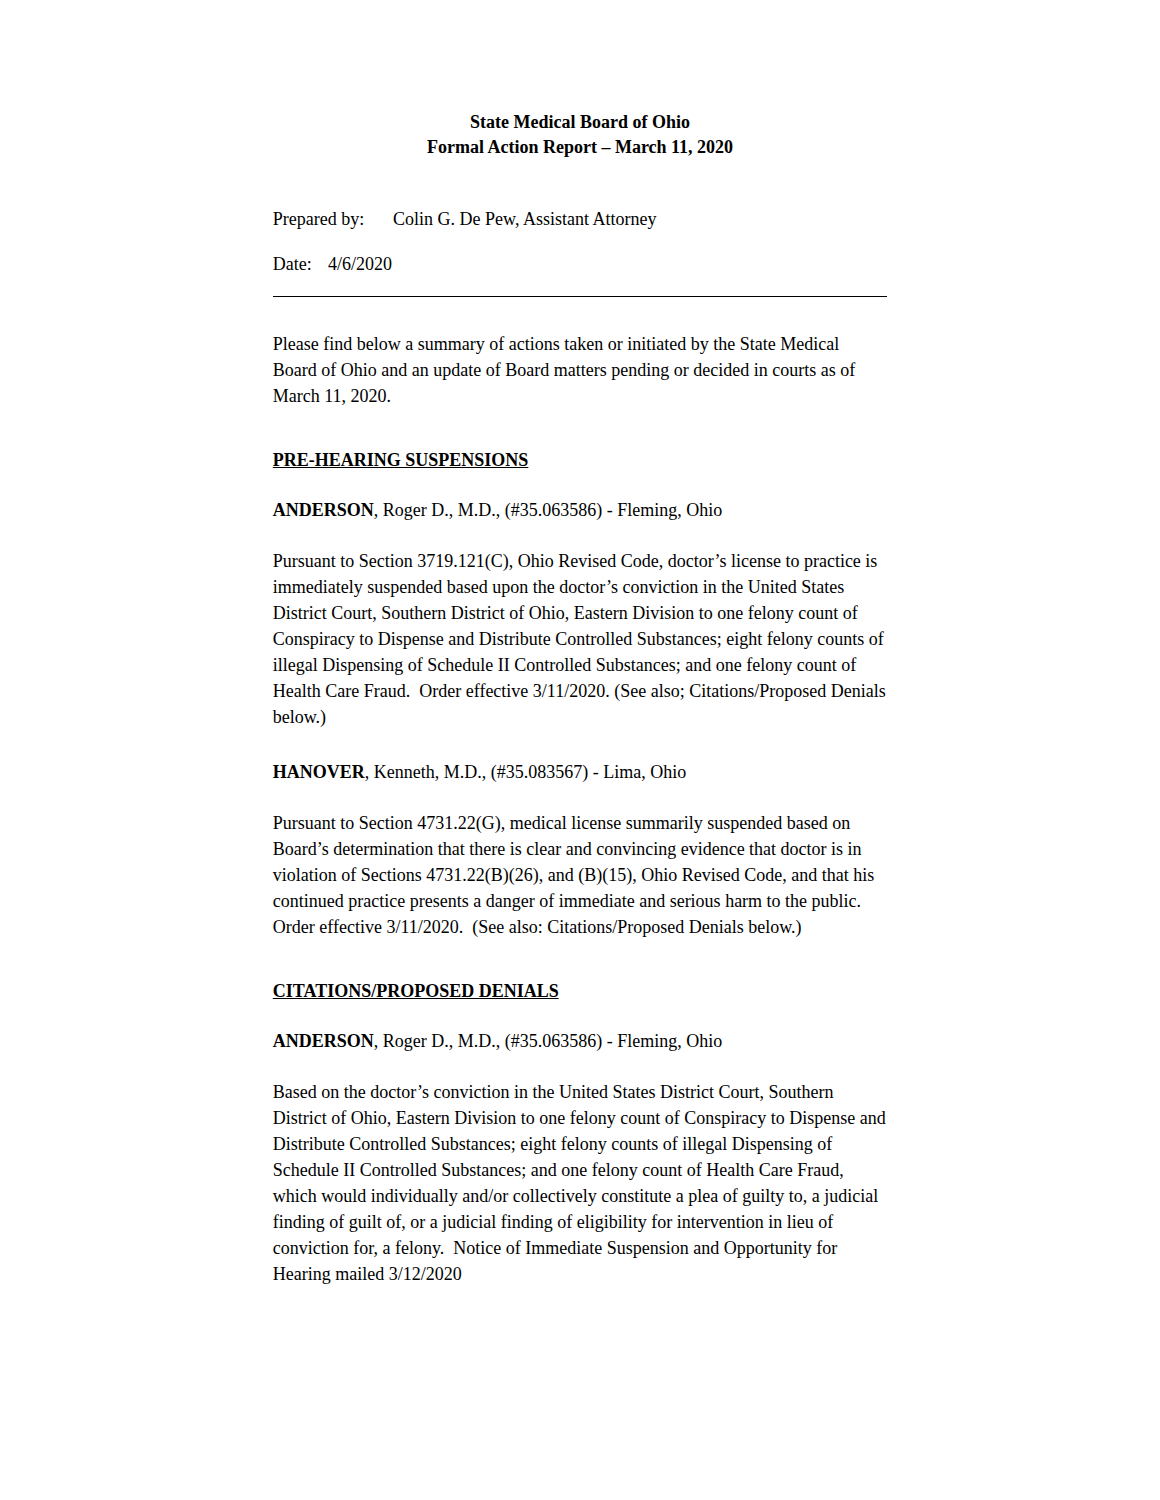State Medical Board of Ohio Formal Action Report – March 11, 2020
Prepared by: Colin G. De Pew, Assistant Attorney
Date: 4/6/2020
Please find below a summary of actions taken or initiated by the State Medical Board of Ohio and an update of Board matters pending or decided in courts as of March 11, 2020.
PRE-HEARING SUSPENSIONS
ANDERSON, Roger D., M.D., (#35.063586) - Fleming, Ohio
Pursuant to Section 3719.121(C), Ohio Revised Code, doctor’s license to practice is immediately suspended based upon the doctor’s conviction in the United States District Court, Southern District of Ohio, Eastern Division to one felony count of Conspiracy to Dispense and Distribute Controlled Substances; eight felony counts of illegal Dispensing of Schedule II Controlled Substances; and one felony count of Health Care Fraud. Order effective 3/11/2020. (See also; Citations/Proposed Denials below.)
HANOVER, Kenneth, M.D., (#35.083567) - Lima, Ohio
Pursuant to Section 4731.22(G), medical license summarily suspended based on Board’s determination that there is clear and convincing evidence that doctor is in violation of Sections 4731.22(B)(26), and (B)(15), Ohio Revised Code, and that his continued practice presents a danger of immediate and serious harm to the public. Order effective 3/11/2020. (See also: Citations/Proposed Denials below.)
CITATIONS/PROPOSED DENIALS
ANDERSON, Roger D., M.D., (#35.063586) - Fleming, Ohio
Based on the doctor’s conviction in the United States District Court, Southern District of Ohio, Eastern Division to one felony count of Conspiracy to Dispense and Distribute Controlled Substances; eight felony counts of illegal Dispensing of Schedule II Controlled Substances; and one felony count of Health Care Fraud, which would individually and/or collectively constitute a plea of guilty to, a judicial finding of guilt of, or a judicial finding of eligibility for intervention in lieu of conviction for, a felony. Notice of Immediate Suspension and Opportunity for Hearing mailed 3/12/2020